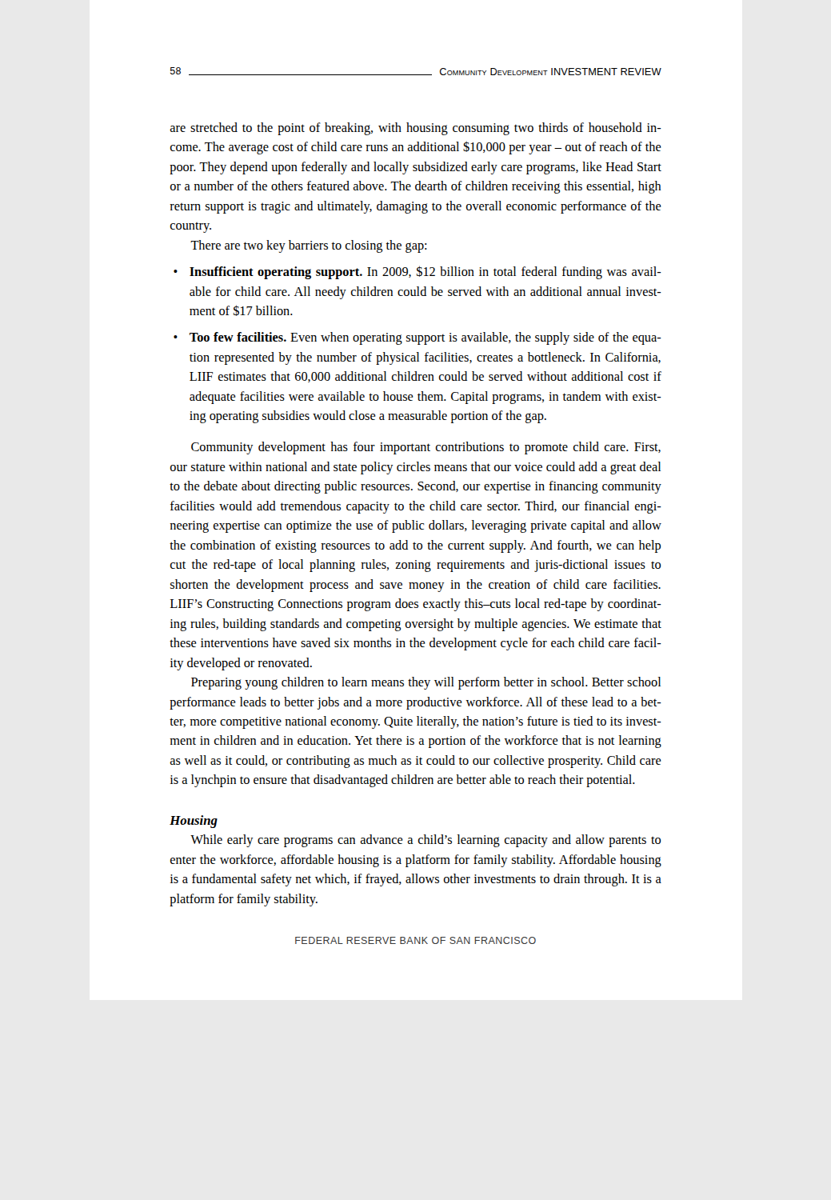58 Community Development Investment Review
are stretched to the point of breaking, with housing consuming two thirds of household income. The average cost of child care runs an additional $10,000 per year – out of reach of the poor. They depend upon federally and locally subsidized early care programs, like Head Start or a number of the others featured above. The dearth of children receiving this essential, high return support is tragic and ultimately, damaging to the overall economic performance of the country.
There are two key barriers to closing the gap:
Insufficient operating support. In 2009, $12 billion in total federal funding was available for child care. All needy children could be served with an additional annual investment of $17 billion.
Too few facilities. Even when operating support is available, the supply side of the equation represented by the number of physical facilities, creates a bottleneck. In California, LIIF estimates that 60,000 additional children could be served without additional cost if adequate facilities were available to house them. Capital programs, in tandem with existing operating subsidies would close a measurable portion of the gap.
Community development has four important contributions to promote child care. First, our stature within national and state policy circles means that our voice could add a great deal to the debate about directing public resources. Second, our expertise in financing community facilities would add tremendous capacity to the child care sector. Third, our financial engineering expertise can optimize the use of public dollars, leveraging private capital and allow the combination of existing resources to add to the current supply. And fourth, we can help cut the red-tape of local planning rules, zoning requirements and juris-dictional issues to shorten the development process and save money in the creation of child care facilities. LIIF’s Constructing Connections program does exactly this–cuts local red-tape by coordinating rules, building standards and competing oversight by multiple agencies. We estimate that these interventions have saved six months in the development cycle for each child care facility developed or renovated.
Preparing young children to learn means they will perform better in school. Better school performance leads to better jobs and a more productive workforce. All of these lead to a better, more competitive national economy. Quite literally, the nation’s future is tied to its investment in children and in education. Yet there is a portion of the workforce that is not learning as well as it could, or contributing as much as it could to our collective prosperity. Child care is a lynchpin to ensure that disadvantaged children are better able to reach their potential.
Housing
While early care programs can advance a child’s learning capacity and allow parents to enter the workforce, affordable housing is a platform for family stability. Affordable housing is a fundamental safety net which, if frayed, allows other investments to drain through. It is a platform for family stability.
Federal Reserve Bank of San Francisco